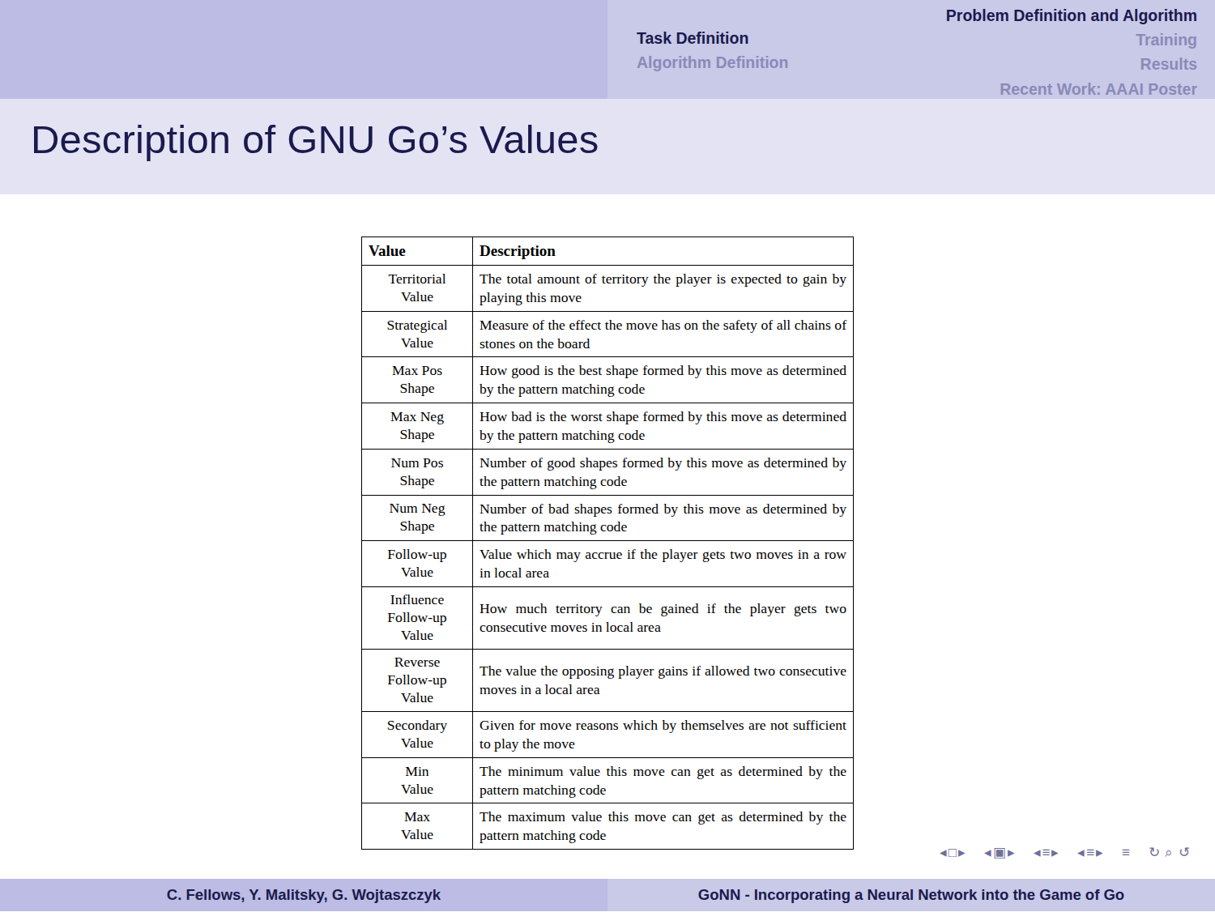Problem Definition and Algorithm
Training
Results
Recent Work: AAAI Poster
Task Definition
Algorithm Definition
Description of GNU Go’s Values
| Value | Description |
| --- | --- |
| Territorial Value | The total amount of territory the player is expected to gain by playing this move |
| Strategical Value | Measure of the effect the move has on the safety of all chains of stones on the board |
| Max Pos Shape | How good is the best shape formed by this move as determined by the pattern matching code |
| Max Neg Shape | How bad is the worst shape formed by this move as determined by the pattern matching code |
| Num Pos Shape | Number of good shapes formed by this move as determined by the pattern matching code |
| Num Neg Shape | Number of bad shapes formed by this move as determined by the pattern matching code |
| Follow-up Value | Value which may accrue if the player gets two moves in a row in local area |
| Influence Follow-up Value | How much territory can be gained if the player gets two consecutive moves in local area |
| Reverse Follow-up Value | The value the opposing player gains if allowed two consecutive moves in a local area |
| Secondary Value | Given for move reasons which by themselves are not sufficient to play the move |
| Min Value | The minimum value this move can get as determined by the pattern matching code |
| Max Value | The maximum value this move can get as determined by the pattern matching code |
◂□▸ ◂▣▸ ◂≡▸ ◂≡▸ ≡ ↻ ⌕ ↺
C. Fellows, Y. Malitsky, G. Wojtaszczyk
GoNN - Incorporating a Neural Network into the Game of Go